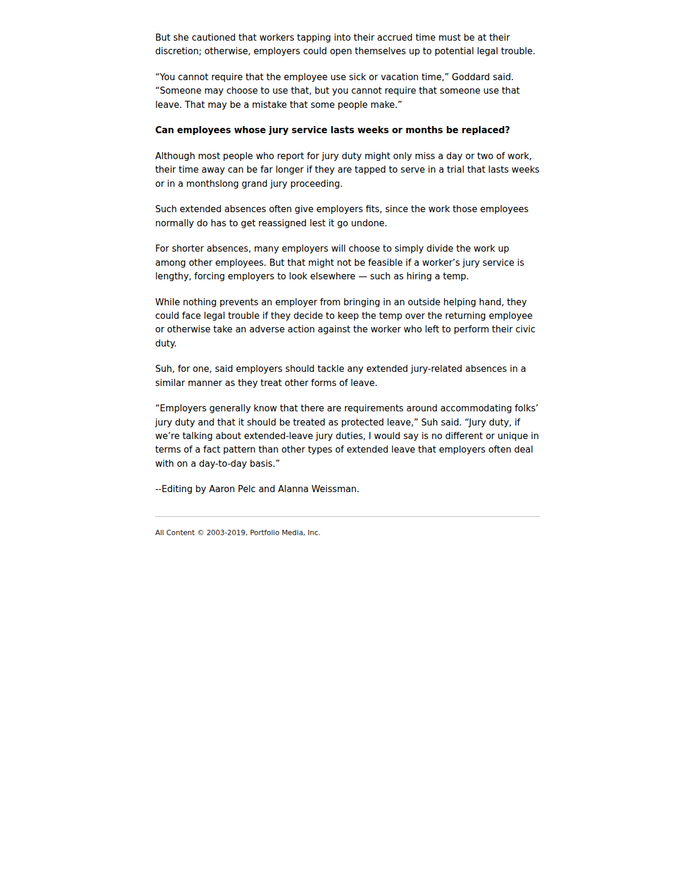But she cautioned that workers tapping into their accrued time must be at their discretion; otherwise, employers could open themselves up to potential legal trouble.
“You cannot require that the employee use sick or vacation time,” Goddard said. “Someone may choose to use that, but you cannot require that someone use that leave. That may be a mistake that some people make.”
Can employees whose jury service lasts weeks or months be replaced?
Although most people who report for jury duty might only miss a day or two of work, their time away can be far longer if they are tapped to serve in a trial that lasts weeks or in a monthslong grand jury proceeding.
Such extended absences often give employers fits, since the work those employees normally do has to get reassigned lest it go undone.
For shorter absences, many employers will choose to simply divide the work up among other employees. But that might not be feasible if a worker’s jury service is lengthy, forcing employers to look elsewhere — such as hiring a temp.
While nothing prevents an employer from bringing in an outside helping hand, they could face legal trouble if they decide to keep the temp over the returning employee or otherwise take an adverse action against the worker who left to perform their civic duty.
Suh, for one, said employers should tackle any extended jury-related absences in a similar manner as they treat other forms of leave.
“Employers generally know that there are requirements around accommodating folks’ jury duty and that it should be treated as protected leave,” Suh said. “Jury duty, if we’re talking about extended-leave jury duties, I would say is no different or unique in terms of a fact pattern than other types of extended leave that employers often deal with on a day-to-day basis.”
--Editing by Aaron Pelc and Alanna Weissman.
All Content © 2003-2019, Portfolio Media, Inc.